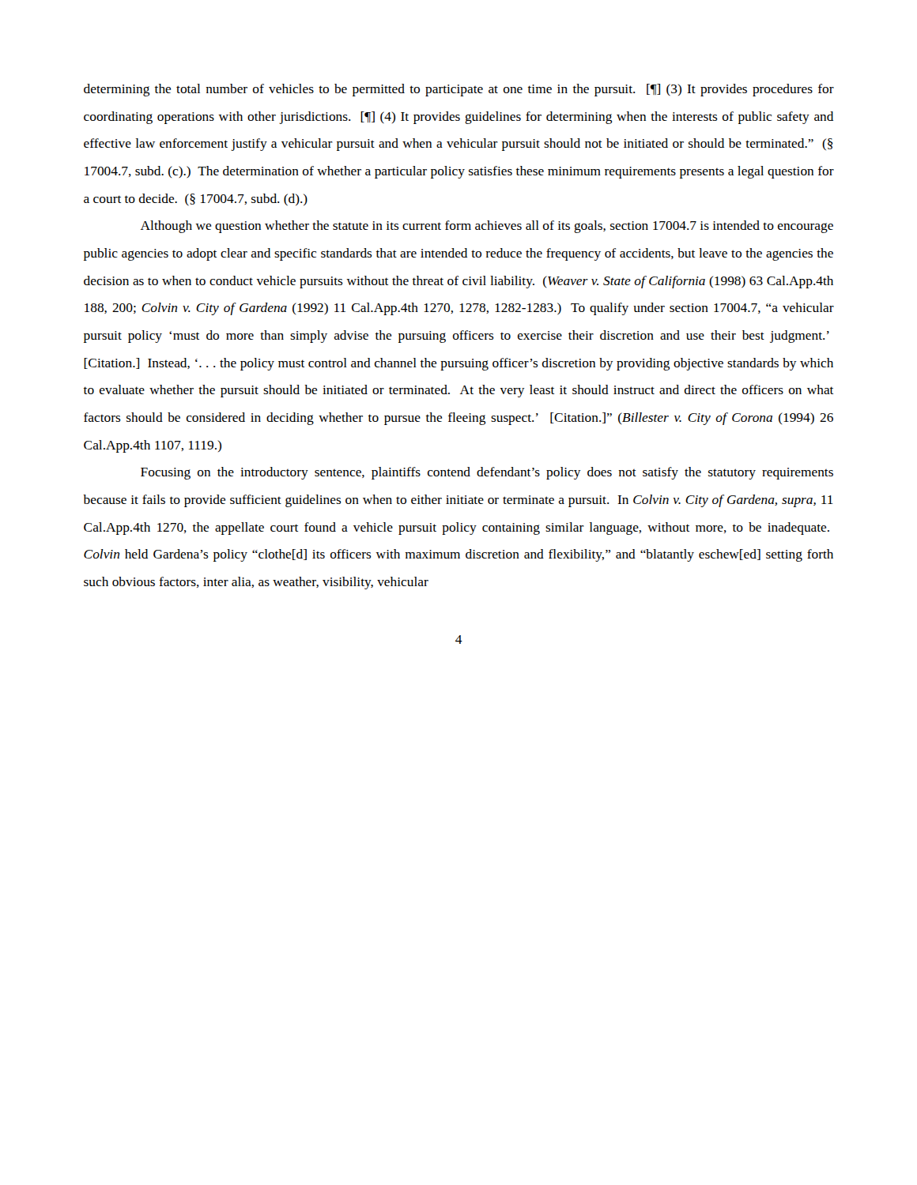determining the total number of vehicles to be permitted to participate at one time in the pursuit. [¶] (3) It provides procedures for coordinating operations with other jurisdictions. [¶] (4) It provides guidelines for determining when the interests of public safety and effective law enforcement justify a vehicular pursuit and when a vehicular pursuit should not be initiated or should be terminated.” (§ 17004.7, subd. (c).) The determination of whether a particular policy satisfies these minimum requirements presents a legal question for a court to decide. (§ 17004.7, subd. (d).)
Although we question whether the statute in its current form achieves all of its goals, section 17004.7 is intended to encourage public agencies to adopt clear and specific standards that are intended to reduce the frequency of accidents, but leave to the agencies the decision as to when to conduct vehicle pursuits without the threat of civil liability. (Weaver v. State of California (1998) 63 Cal.App.4th 188, 200; Colvin v. City of Gardena (1992) 11 Cal.App.4th 1270, 1278, 1282-1283.) To qualify under section 17004.7, “a vehicular pursuit policy ‘must do more than simply advise the pursuing officers to exercise their discretion and use their best judgment.’ [Citation.] Instead, ‘. . . the policy must control and channel the pursuing officer’s discretion by providing objective standards by which to evaluate whether the pursuit should be initiated or terminated. At the very least it should instruct and direct the officers on what factors should be considered in deciding whether to pursue the fleeing suspect.’ [Citation.]” (Billester v. City of Corona (1994) 26 Cal.App.4th 1107, 1119.)
Focusing on the introductory sentence, plaintiffs contend defendant’s policy does not satisfy the statutory requirements because it fails to provide sufficient guidelines on when to either initiate or terminate a pursuit. In Colvin v. City of Gardena, supra, 11 Cal.App.4th 1270, the appellate court found a vehicle pursuit policy containing similar language, without more, to be inadequate. Colvin held Gardena’s policy “clothe[d] its officers with maximum discretion and flexibility,” and “blatantly eschew[ed] setting forth such obvious factors, inter alia, as weather, visibility, vehicular
4